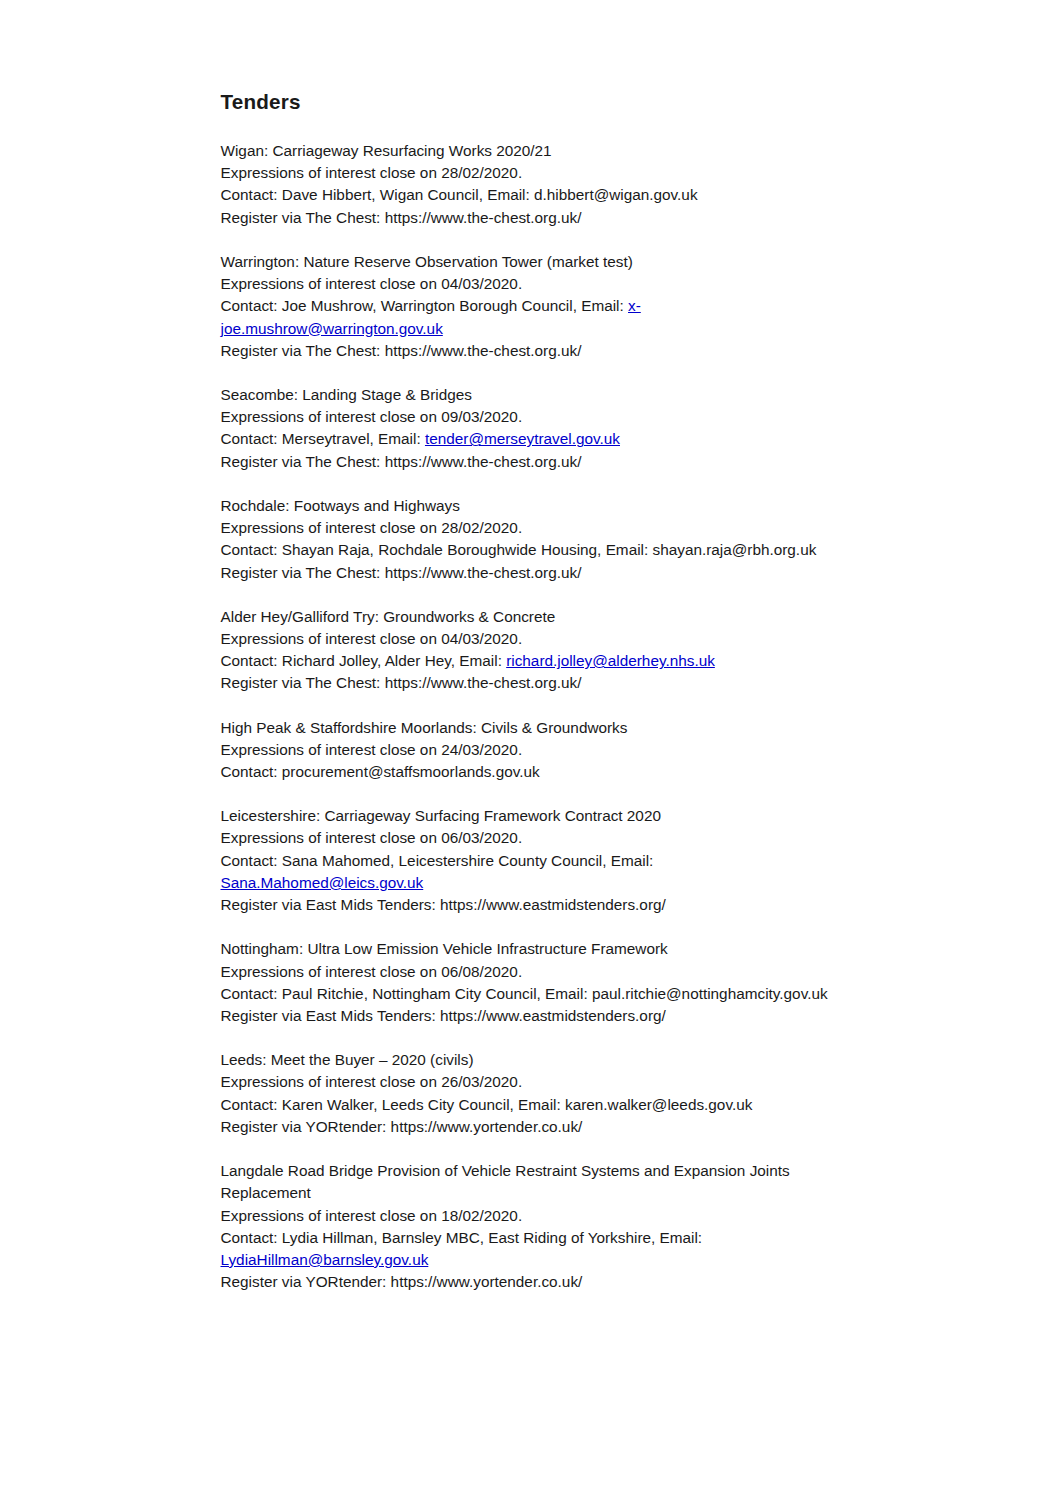Tenders
Wigan: Carriageway Resurfacing Works 2020/21
Expressions of interest close on 28/02/2020.
Contact: Dave Hibbert, Wigan Council, Email: d.hibbert@wigan.gov.uk
Register via The Chest: https://www.the-chest.org.uk/
Warrington: Nature Reserve Observation Tower (market test)
Expressions of interest close on 04/03/2020.
Contact: Joe Mushrow, Warrington Borough Council, Email: x-joe.mushrow@warrington.gov.uk
Register via The Chest: https://www.the-chest.org.uk/
Seacombe: Landing Stage & Bridges
Expressions of interest close on 09/03/2020.
Contact: Merseytravel, Email: tender@merseytravel.gov.uk
Register via The Chest: https://www.the-chest.org.uk/
Rochdale: Footways and Highways
Expressions of interest close on 28/02/2020.
Contact: Shayan Raja, Rochdale Boroughwide Housing, Email: shayan.raja@rbh.org.uk
Register via The Chest: https://www.the-chest.org.uk/
Alder Hey/Galliford Try: Groundworks & Concrete
Expressions of interest close on 04/03/2020.
Contact: Richard Jolley, Alder Hey, Email: richard.jolley@alderhey.nhs.uk
Register via The Chest: https://www.the-chest.org.uk/
High Peak & Staffordshire Moorlands: Civils & Groundworks
Expressions of interest close on 24/03/2020.
Contact: procurement@staffsmoorlands.gov.uk
Leicestershire: Carriageway Surfacing Framework Contract 2020
Expressions of interest close on 06/03/2020.
Contact: Sana Mahomed, Leicestershire County Council, Email: Sana.Mahomed@leics.gov.uk
Register via East Mids Tenders: https://www.eastmidstenders.org/
Nottingham: Ultra Low Emission Vehicle Infrastructure Framework
Expressions of interest close on 06/08/2020.
Contact: Paul Ritchie, Nottingham City Council, Email: paul.ritchie@nottinghamcity.gov.uk
Register via East Mids Tenders: https://www.eastmidstenders.org/
Leeds: Meet the Buyer – 2020 (civils)
Expressions of interest close on 26/03/2020.
Contact: Karen Walker, Leeds City Council, Email: karen.walker@leeds.gov.uk
Register via YORtender: https://www.yortender.co.uk/
Langdale Road Bridge Provision of Vehicle Restraint Systems and Expansion Joints Replacement
Expressions of interest close on 18/02/2020.
Contact: Lydia Hillman, Barnsley MBC, East Riding of Yorkshire, Email: LydiaHillman@barnsley.gov.uk
Register via YORtender: https://www.yortender.co.uk/